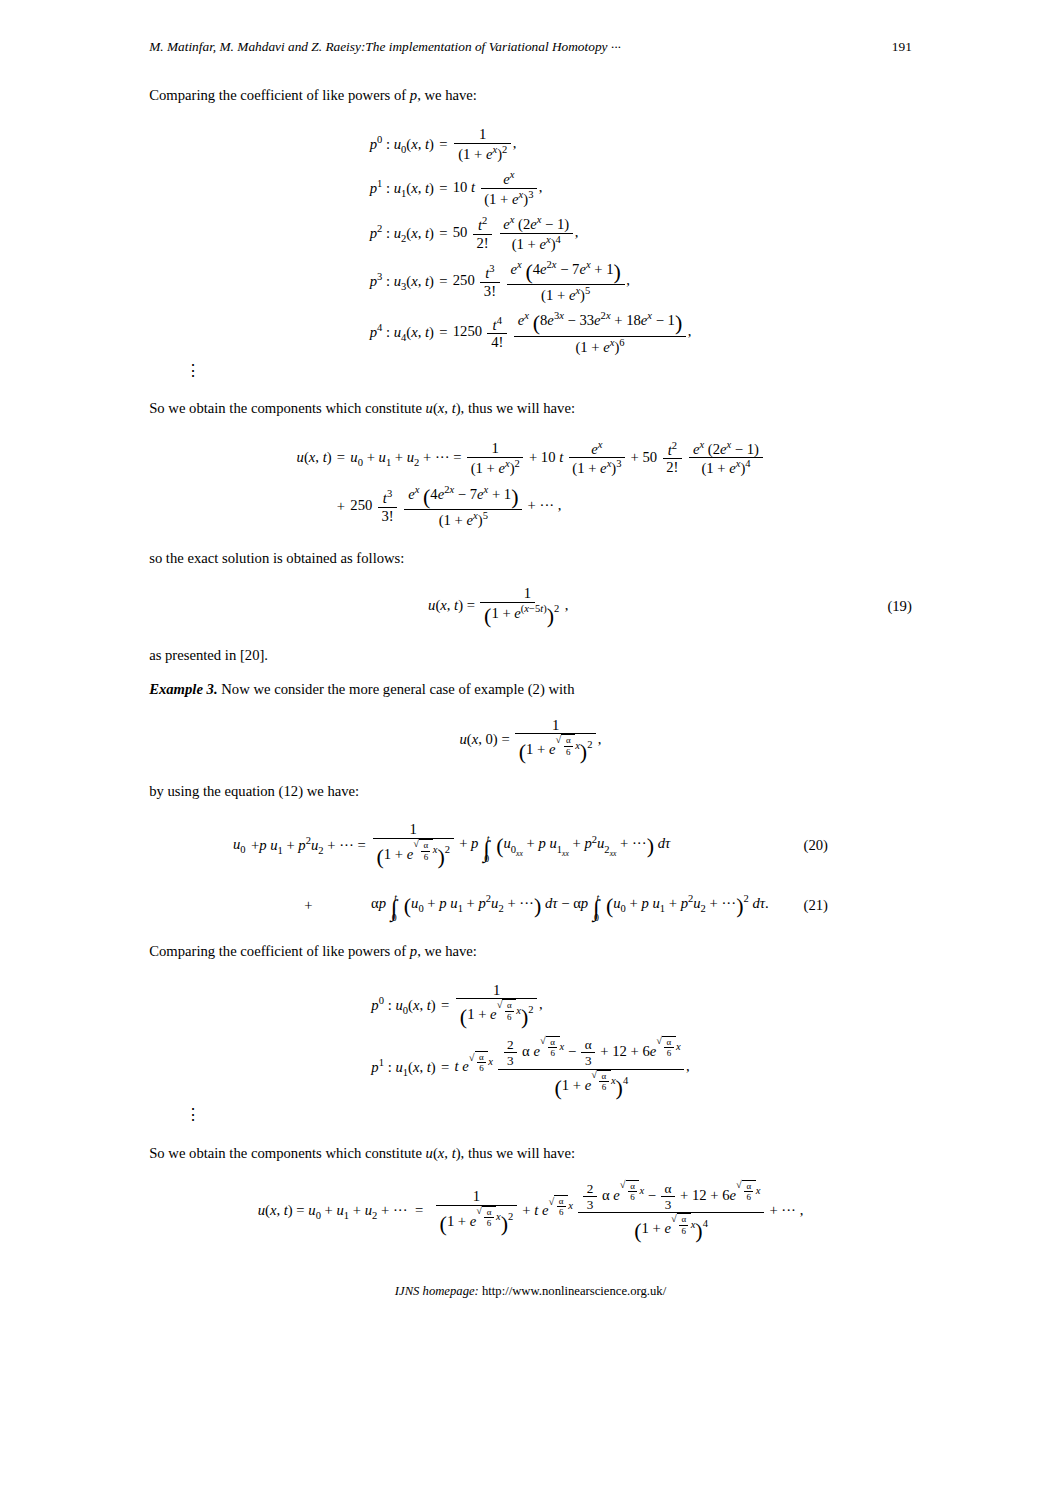M. Matinfar, M. Mahdavi and Z. Raeisy:The implementation of Variational Homotopy ··· 191
Comparing the coefficient of like powers of p, we have:
| p 0 : u 0 ( x , t ) | = | 1 (1 + e x ) 2 , |
| p 1 : u 1 ( x , t ) | = | 10 t e x (1 + e x ) 3 , |
| p 2 : u 2 ( x , t ) | = | 50 t 2 2! e x (2 e x − 1) (1 + e x ) 4 , |
| p 3 : u 3 ( x , t ) | = | 250 t 3 3! e x ( 4 e 2 x − 7 e x + 1 ) (1 + e x ) 5 , |
| p 4 : u 4 ( x , t ) | = | 1250 t 4 4! e x ( 8 e 3 x − 33 e 2 x + 18 e x − 1 ) (1 + e x ) 6 , |
⋮
So we obtain the components which constitute u(x, t), thus we will have:
| u ( x , t ) | = | u 0 + u 1 + u 2 + ··· = 1 (1 + e x ) 2 + 10 t e x (1 + e x ) 3 + 50 t 2 2! e x (2 e x − 1) (1 + e x ) 4 |
| | + | 250 t 3 3! e x ( 4 e 2 x − 7 e x + 1 ) (1 + e x ) 5 + ··· , |
so the exact solution is obtained as follows:
u(x, t) = 1 (1 + e(x−5t))2 ,
(19)
as presented in [20].
Example 3. Now we consider the more general case of example (2) with
u(x, 0) = 1 (1 + eα 6 x)2 ,
by using the equation (12) we have:
| u 0 | + p u 1 + p 2 u 2 + ··· = | 1 ( 1 + e α 6 x ) 2 + p t 0 ∫ ( u 0 xx + p u 1 xx + p 2 u 2 xx + ··· ) dτ | (20) |
| | + | α p t 0 ∫ ( u 0 + p u 1 + p 2 u 2 + ··· ) dτ − α p t 0 ∫ ( u 0 + p u 1 + p 2 u 2 + ··· ) 2 dτ . | (21) |
Comparing the coefficient of like powers of p, we have:
| p 0 : u 0 ( x , t ) | = | 1 ( 1 + e α 6 x ) 2 , |
| p 1 : u 1 ( x , t ) | = | t e α 6 x 2 3 α e α 6 x − α 3 + 12 + 6 e α 6 x ( 1 + e α 6 x ) 4 , |
⋮
So we obtain the components which constitute u(x, t), thus we will have:
u(x, t) = u0 + u1 + u2 + ··· = 1 (1 + eα 6 x)2 + t eα 6 x 23 α eα 6 x − α 3 + 12 + 6eα 6 x (1 + eα 6 x)4 + ··· ,
IJNS homepage: http://www.nonlinearscience.org.uk/